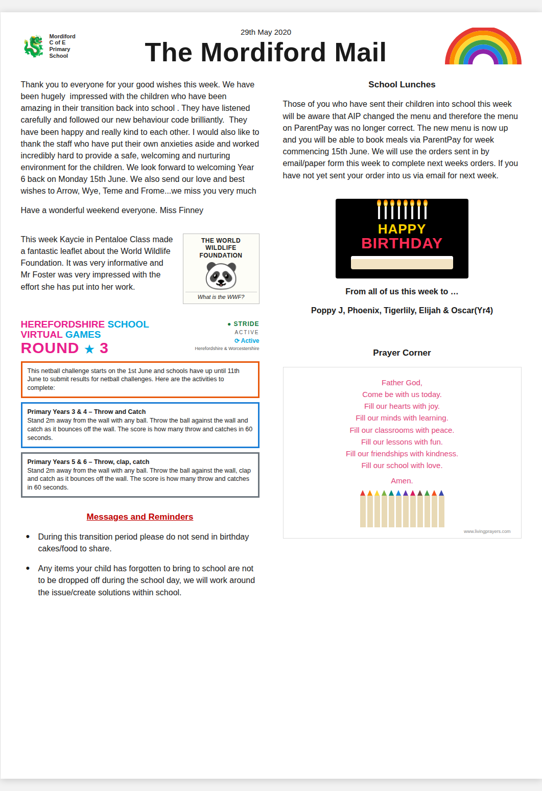🐉 Mordiford
C of E
Primary
School
29th May 2020
The Mordiford Mail
Thank you to everyone for your good wishes this week. We have been hugely impressed with the children who have been amazing in their transition back into school . They have listened carefully and followed our new behaviour code brilliantly. They have been happy and really kind to each other. I would also like to thank the staff who have put their own anxieties aside and worked incredibly hard to provide a safe, welcoming and nurturing environment for the children. We look forward to welcoming Year 6 back on Monday 15th June. We also send our love and best wishes to Arrow, Wye, Teme and Frome...we miss you very much
Have a wonderful weekend everyone. Miss Finney
This week Kaycie in Pentaloe Class made a fantastic leaflet about the World Wildlife Foundation. It was very informative and Mr Foster was very impressed with the effort she has put into her work.
THE WORLD
WILDLIFE
FOUNDATION
🐼
What is the WWF?
HEREFORDSHIRE SCHOOL
VIRTUAL GAMES ROUND ★ 3
● STRIDE ACTIVE
⟳ Active Herefordshire & Worcestershire
This netball challenge starts on the 1st June and schools have up until 11th June to submit results for netball challenges. Here are the activities to complete:
Primary Years 3 & 4 – Throw and Catch
Stand 2m away from the wall with any ball. Throw the ball against the wall and catch as it bounces off the wall. The score is how many throw and catches in 60 seconds.
Primary Years 5 & 6 – Throw, clap, catch
Stand 2m away from the wall with any ball. Throw the ball against the wall, clap and catch as it bounces off the wall. The score is how many throw and catches in 60 seconds.
Messages and Reminders
During this transition period please do not send in birthday cakes/food to share.
Any items your child has forgotten to bring to school are not to be dropped off during the school day, we will work around the issue/create solutions within school.
School Lunches
Those of you who have sent their children into school this week will be aware that AIP changed the menu and therefore the menu on ParentPay was no longer correct. The new menu is now up and you will be able to book meals via ParentPay for week commencing 15th June. We will use the orders sent in by email/paper form this week to complete next weeks orders. If you have not yet sent your order into us via email for next week.
HAPPY BIRTHDAY
From all of us this week to …
Poppy J, Phoenix, Tigerlily, Elijah & Oscar(Yr4)
Prayer Corner
Father God,
Come be with us today.
Fill our hearts with joy.
Fill our minds with learning.
Fill our classrooms with peace.
Fill our lessons with fun.
Fill our friendships with kindness.
Fill our school with love. Amen.
www.livingprayers.com